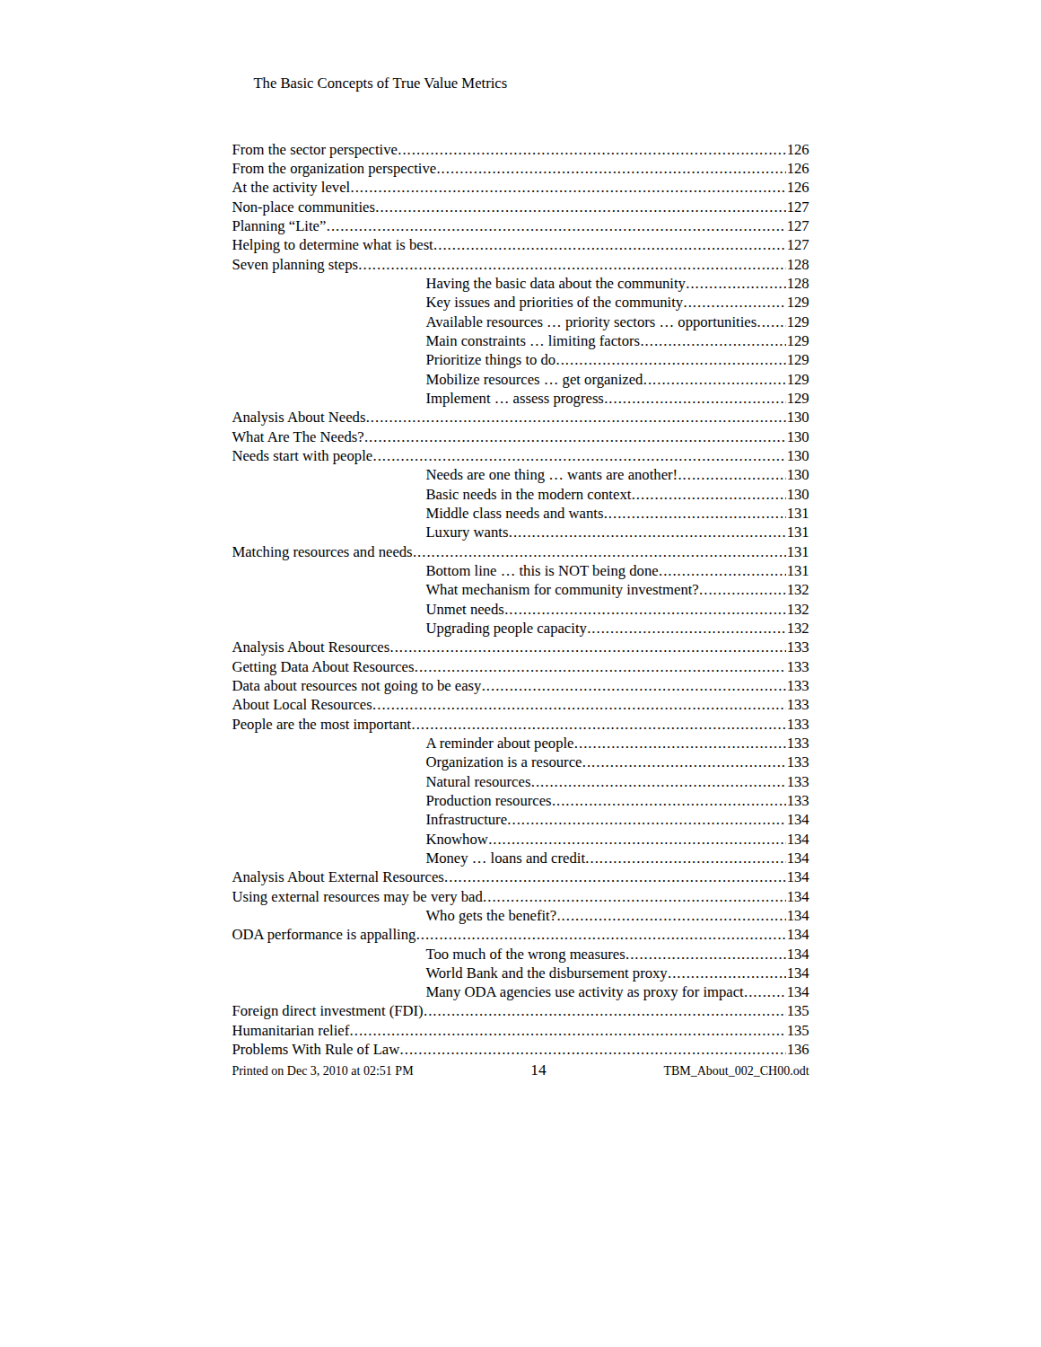The Basic Concepts of True Value Metrics
From the sector perspective 126
From the organization perspective 126
At the activity level 126
Non-place communities 127
Planning “Lite” 127
Helping to determine what is best 127
Seven planning steps 128
Having the basic data about the community 128
Key issues and priorities of the community 129
Available resources … priority sectors … opportunities 129
Main constraints … limiting factors 129
Prioritize things to do 129
Mobilize resources … get organized 129
Implement … assess progress 129
Analysis About Needs 130
What Are The Needs? 130
Needs start with people 130
Needs are one thing … wants are another! 130
Basic needs in the modern context 130
Middle class needs and wants 131
Luxury wants 131
Matching resources and needs 131
Bottom line … this is NOT being done 131
What mechanism for community investment? 132
Unmet needs 132
Upgrading people capacity 132
Analysis About Resources 133
Getting Data About Resources 133
Data about resources not going to be easy 133
About Local Resources 133
People are the most important 133
A reminder about people 133
Organization is a resource 133
Natural resources 133
Production resources 133
Infrastructure 134
Knowhow 134
Money … loans and credit 134
Analysis About External Resources 134
Using external resources may be very bad 134
Who gets the benefit? 134
ODA performance is appalling 134
Too much of the wrong measures 134
World Bank and the disbursement proxy 134
Many ODA agencies use activity as proxy for impact 134
Foreign direct investment (FDI) 135
Humanitarian relief 135
Problems With Rule of Law 136
Printed on Dec 3, 2010 at 02:51 PM 14 TBM_About_002_CH00.odt